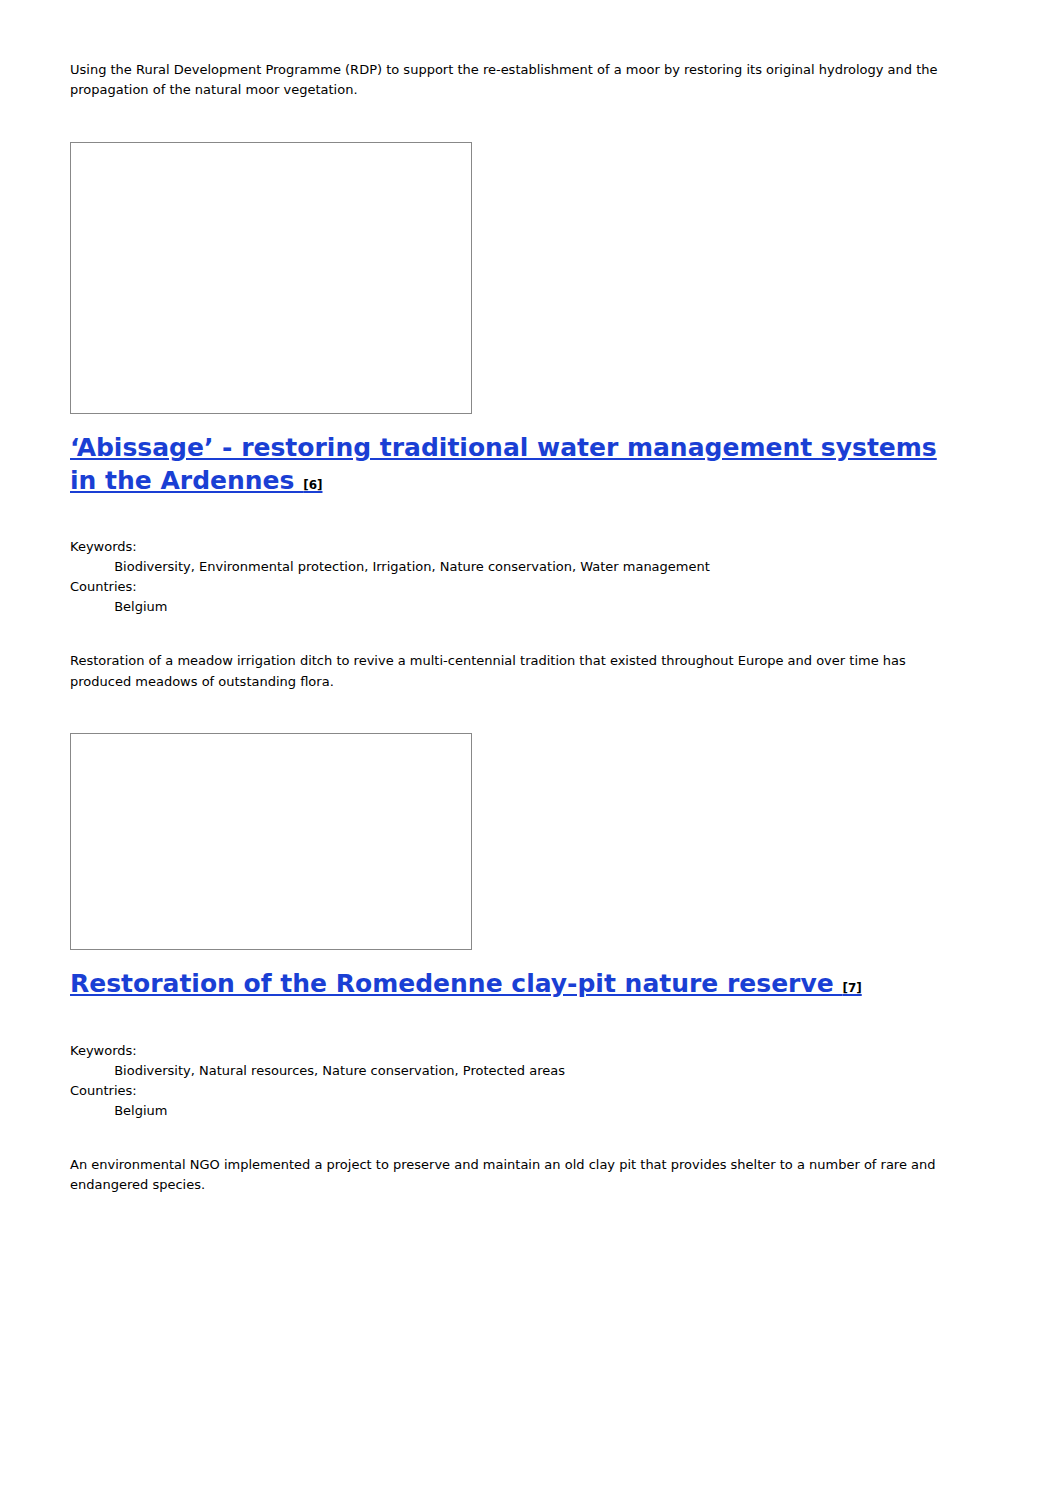Using the Rural Development Programme (RDP) to support the re-establishment of a moor by restoring its original hydrology and the propagation of the natural moor vegetation.
‘Abissage’ - restoring traditional water management systems in the Ardennes [6]
Keywords:
Biodiversity, Environmental protection, Irrigation, Nature conservation, Water management
Countries:
Belgium
Restoration of a meadow irrigation ditch to revive a multi-centennial tradition that existed throughout Europe and over time has produced meadows of outstanding flora.
Restoration of the Romedenne clay-pit nature reserve [7]
Keywords:
Biodiversity, Natural resources, Nature conservation, Protected areas
Countries:
Belgium
An environmental NGO implemented a project to preserve and maintain an old clay pit that provides shelter to a number of rare and endangered species.